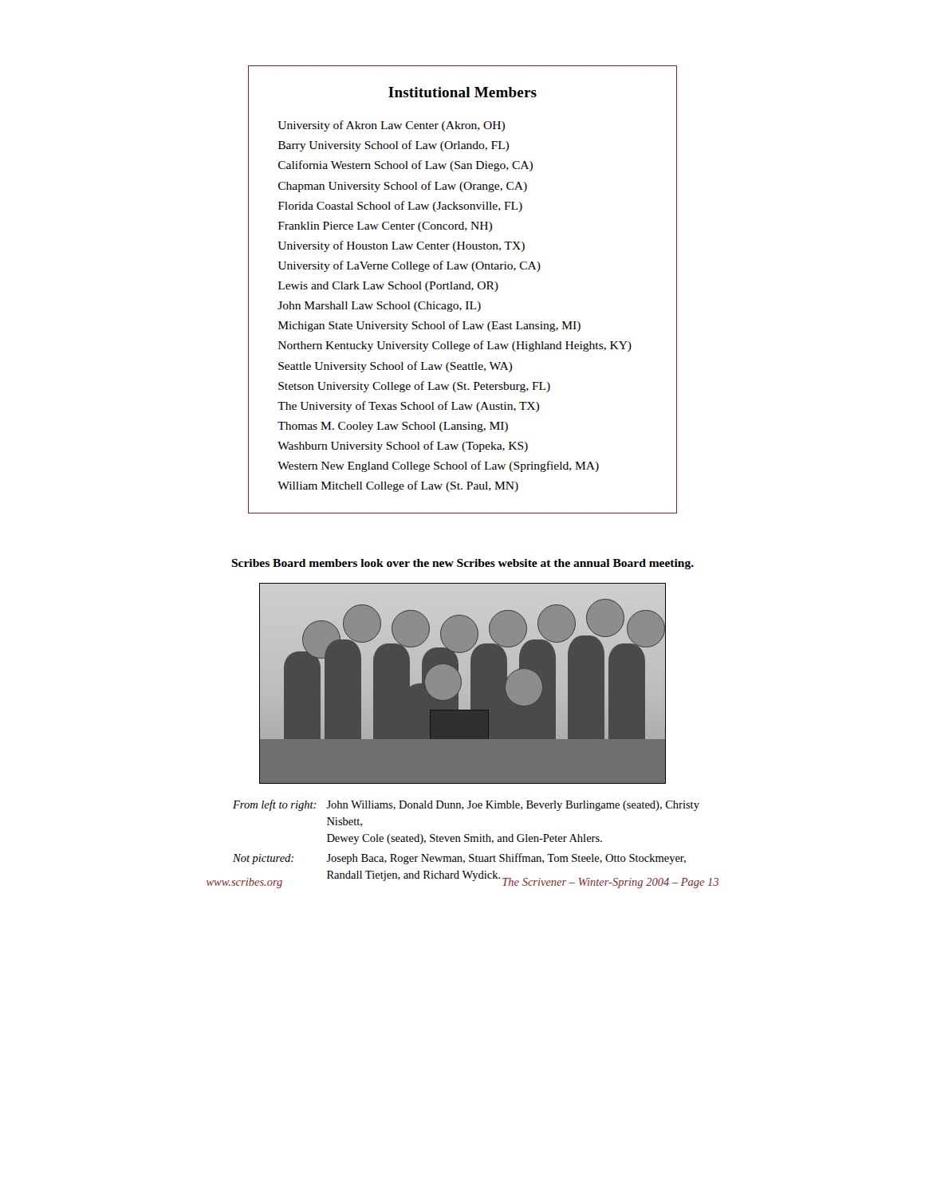Institutional Members
University of Akron Law Center (Akron, OH)
Barry University School of Law (Orlando, FL)
California Western School of Law (San Diego, CA)
Chapman University School of Law (Orange, CA)
Florida Coastal School of Law (Jacksonville, FL)
Franklin Pierce Law Center (Concord, NH)
University of Houston Law Center (Houston, TX)
University of LaVerne College of Law (Ontario, CA)
Lewis and Clark Law School (Portland, OR)
John Marshall Law School (Chicago, IL)
Michigan State University School of Law (East Lansing, MI)
Northern Kentucky University College of Law (Highland Heights, KY)
Seattle University School of Law (Seattle, WA)
Stetson University College of Law (St. Petersburg, FL)
The University of Texas School of Law (Austin, TX)
Thomas M. Cooley Law School (Lansing, MI)
Washburn University School of Law (Topeka, KS)
Western New England College School of Law (Springfield, MA)
William Mitchell College of Law (St. Paul, MN)
Scribes Board members look over the new Scribes website at the annual Board meeting.
| From left to right: | John Williams, Donald Dunn, Joe Kimble, Beverly Burlingame (seated), Christy Nisbett, Dewey Cole (seated), Steven Smith, and Glen-Peter Ahlers. |
| Not pictured: | Joseph Baca, Roger Newman, Stuart Shiffman, Tom Steele, Otto Stockmeyer, Randall Tietjen, and Richard Wydick. |
www.scribes.org The Scrivener – Winter-Spring 2004 – Page 13